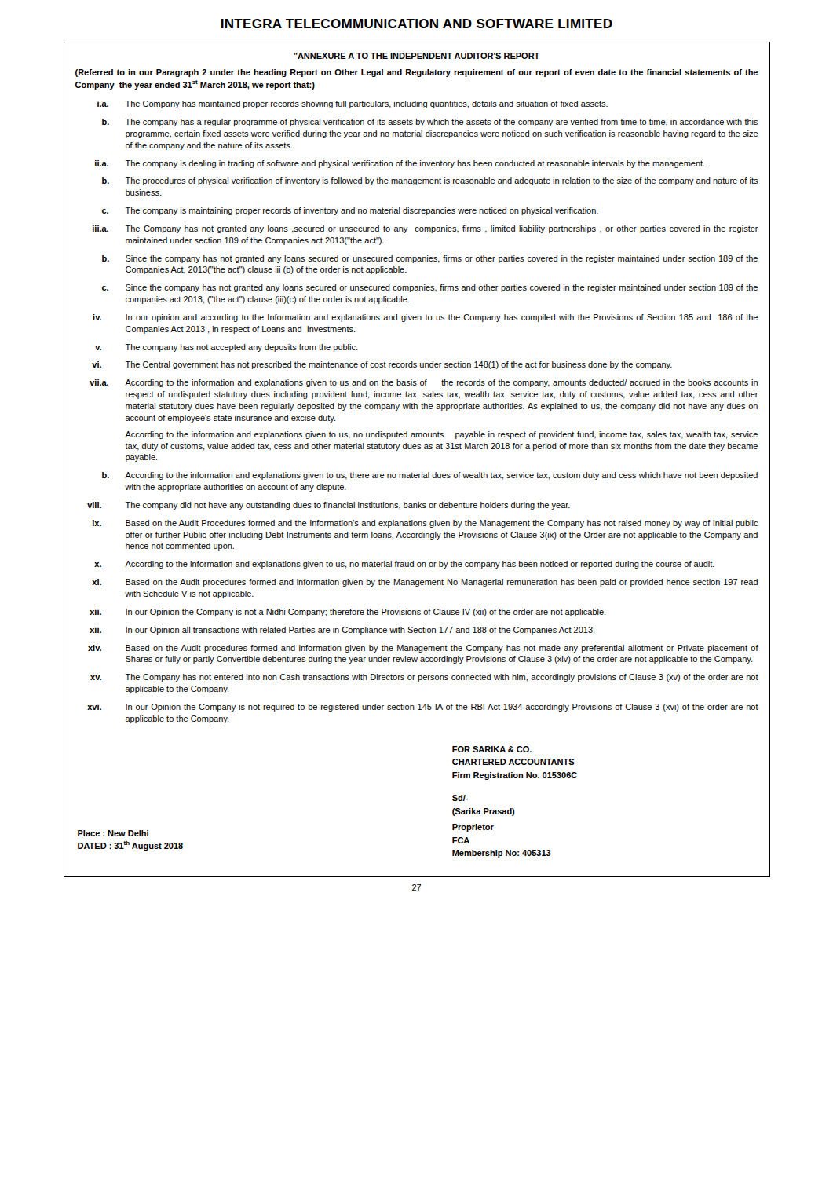INTEGRA TELECOMMUNICATION AND SOFTWARE LIMITED
"ANNEXURE A TO THE INDEPENDENT AUDITOR'S REPORT
(Referred to in our Paragraph 2 under the heading Report on Other Legal and Regulatory requirement of our report of even date to the financial statements of the Company the year ended 31st March 2018, we report that:)
| i. | a. | The Company has maintained proper records showing full particulars, including quantities, details and situation of fixed assets. |
| | b. | The company has a regular programme of physical verification of its assets by which the assets of the company are verified from time to time, in accordance with this programme, certain fixed assets were verified during the year and no material discrepancies were noticed on such verification is reasonable having regard to the size of the company and the nature of its assets. |
| ii. | a. | The company is dealing in trading of software and physical verification of the inventory has been conducted at reasonable intervals by the management. |
| | b. | The procedures of physical verification of inventory is followed by the management is reasonable and adequate in relation to the size of the company and nature of its business. |
| | c. | The company is maintaining proper records of inventory and no material discrepancies were noticed on physical verification. |
| iii. | a. | The Company has not granted any loans ,secured or unsecured to any companies, firms , limited liability partnerships , or other parties covered in the register maintained under section 189 of the Companies act 2013("the act"). |
| | b. | Since the company has not granted any loans secured or unsecured companies, firms or other parties covered in the register maintained under section 189 of the Companies Act, 2013("the act") clause iii (b) of the order is not applicable. |
| | c. | Since the company has not granted any loans secured or unsecured companies, firms and other parties covered in the register maintained under section 189 of the companies act 2013, ("the act") clause (iii)(c) of the order is not applicable. |
| iv. | | In our opinion and according to the Information and explanations and given to us the Company has compiled with the Provisions of Section 185 and 186 of the Companies Act 2013 , in respect of Loans and Investments. |
| v. | | The company has not accepted any deposits from the public. |
| vi. | | The Central government has not prescribed the maintenance of cost records under section 148(1) of the act for business done by the company. |
| vii. | a. | According to the information and explanations given to us and on the basis of the records of the company, amounts deducted/ accrued in the books accounts in respect of undisputed statutory dues including provident fund, income tax, sales tax, wealth tax, service tax, duty of customs, value added tax, cess and other material statutory dues have been regularly deposited by the company with the appropriate authorities. As explained to us, the company did not have any dues on account of employee's state insurance and excise duty. According to the information and explanations given to us, no undisputed amounts payable in respect of provident fund, income tax, sales tax, wealth tax, service tax, duty of customs, value added tax, cess and other material statutory dues as at 31st March 2018 for a period of more than six months from the date they became payable. |
| | b. | According to the information and explanations given to us, there are no material dues of wealth tax, service tax, custom duty and cess which have not been deposited with the appropriate authorities on account of any dispute. |
| viii. | | The company did not have any outstanding dues to financial institutions, banks or debenture holders during the year. |
| ix. | | Based on the Audit Procedures formed and the Information's and explanations given by the Management the Company has not raised money by way of Initial public offer or further Public offer including Debt Instruments and term loans, Accordingly the Provisions of Clause 3(ix) of the Order are not applicable to the Company and hence not commented upon. |
| x. | | According to the information and explanations given to us, no material fraud on or by the company has been noticed or reported during the course of audit. |
| xi. | | Based on the Audit procedures formed and information given by the Management No Managerial remuneration has been paid or provided hence section 197 read with Schedule V is not applicable. |
| xii. | | In our Opinion the Company is not a Nidhi Company; therefore the Provisions of Clause IV (xii) of the order are not applicable. |
| xii. | | In our Opinion all transactions with related Parties are in Compliance with Section 177 and 188 of the Companies Act 2013. |
| xiv. | | Based on the Audit procedures formed and information given by the Management the Company has not made any preferential allotment or Private placement of Shares or fully or partly Convertible debentures during the year under review accordingly Provisions of Clause 3 (xiv) of the order are not applicable to the Company. |
| xv. | | The Company has not entered into non Cash transactions with Directors or persons connected with him, accordingly provisions of Clause 3 (xv) of the order are not applicable to the Company. |
| xvi. | | In our Opinion the Company is not required to be registered under section 145 IA of the RBI Act 1934 accordingly Provisions of Clause 3 (xvi) of the order are not applicable to the Company. |
| | FOR SARIKA & CO. CHARTERED ACCOUNTANTS Firm Registration No. 015306C |
| | Sd/- (Sarika Prasad) |
| Place : New Delhi DATED : 31 th August 2018 | Proprietor FCA Membership No: 405313 |
27